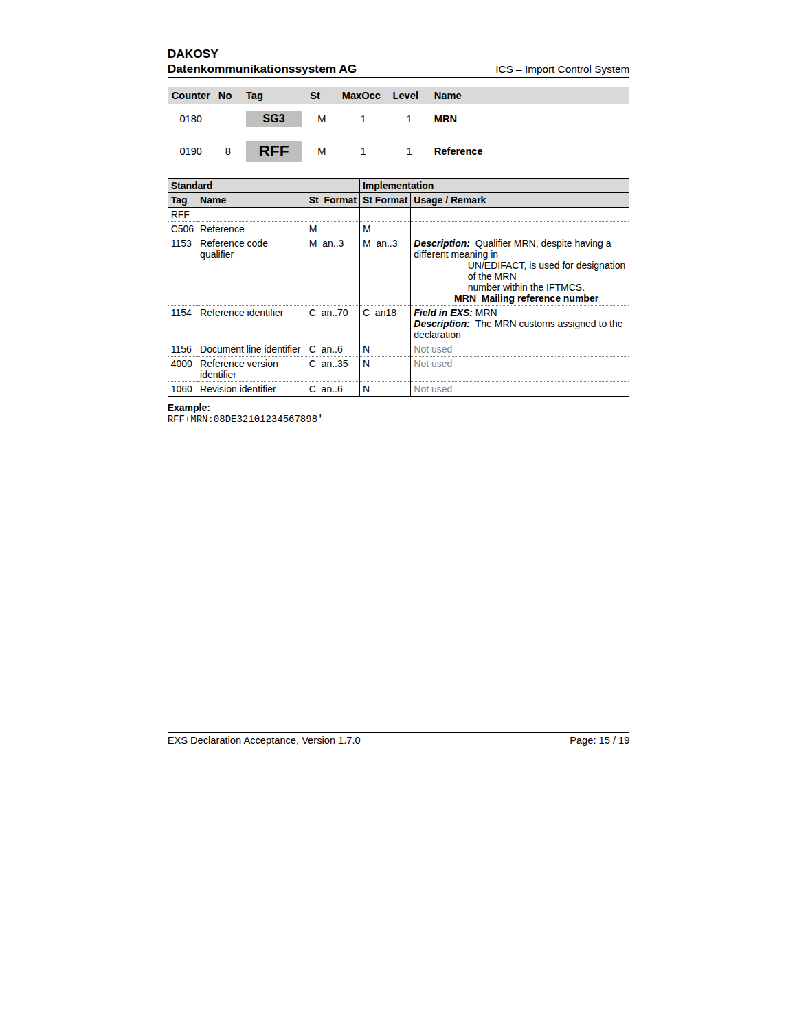DAKOSY
Datenkommunikationssystem AG
ICS – Import Control System
| Counter | No | Tag | St | MaxOcc | Level | Name |
| --- | --- | --- | --- | --- | --- | --- |
| 0180 | | SG3 | M | 1 | 1 | MRN |
| 0190 | 8 | RFF | M | 1 | 1 | Reference |
| Standard | Implementation |
| --- | --- |
| Tag | Name | St Format | St Format | Usage / Remark |
| RFF | | | | |
| C506 | Reference | M | M | |
| 1153 | Reference code qualifier | M an..3 | M an..3 | Description: Qualifier MRN, despite having a different meaning in UN/EDIFACT, is used for designation of the MRN number within the IFTMCS. MRN Mailing reference number |
| 1154 | Reference identifier | C an..70 | C an18 | Field in EXS: MRN Description: The MRN customs assigned to the declaration |
| 1156 | Document line identifier | C an..6 | N | Not used |
| 4000 | Reference version identifier | C an..35 | N | Not used |
| 1060 | Revision identifier | C an..6 | N | Not used |
Example:
RFF+MRN:08DE32101234567898'
EXS Declaration Acceptance, Version 1.7.0
Page: 15 / 19